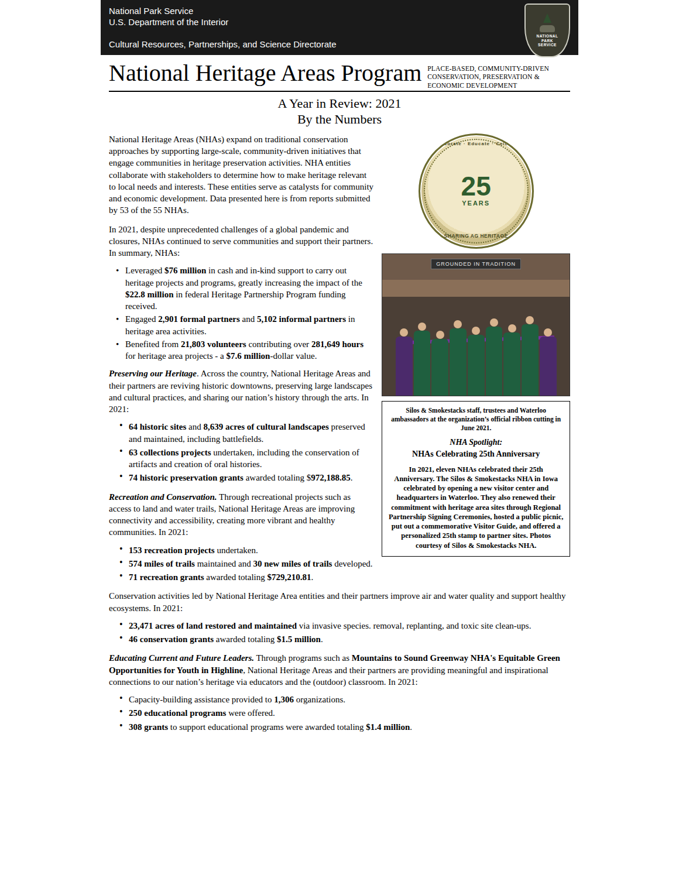National Park Service
U.S. Department of the Interior
Cultural Resources, Partnerships, and Science Directorate
NATIONAL
PARK
SERVICE
National Heritage Areas Program
Place-based, community-driven conservation, preservation & economic development
A Year in Review: 2021 By the Numbers
Collaborate · Educate · Celebrate
25
YEARS
SHARING AG HERITAGE
GROUNDED IN TRADITION
Silos & Smokestacks staff, trustees and Waterloo ambassadors at the organization’s official ribbon cutting in June 2021.
NHA Spotlight:
NHAs Celebrating 25th Anniversary
In 2021, eleven NHAs celebrated their 25th Anniversary. The Silos & Smokestacks NHA in Iowa celebrated by opening a new visitor center and headquarters in Waterloo. They also renewed their commitment with heritage area sites through Regional Partnership Signing Ceremonies, hosted a public picnic, put out a commemorative Visitor Guide, and offered a personalized 25th stamp to partner sites. Photos courtesy of Silos & Smokestacks NHA.
National Heritage Areas (NHAs) expand on traditional conservation approaches by supporting large-scale, community-driven initiatives that engage communities in heritage preservation activities. NHA entities collaborate with stakeholders to determine how to make heritage relevant to local needs and interests. These entities serve as catalysts for community and economic development. Data presented here is from reports submitted by 53 of the 55 NHAs.
In 2021, despite unprecedented challenges of a global pandemic and closures, NHAs continued to serve communities and support their partners. In summary, NHAs:
Leveraged $76 million in cash and in-kind support to carry out heritage projects and programs, greatly increasing the impact of the $22.8 million in federal Heritage Partnership Program funding received.
Engaged 2,901 formal partners and 5,102 informal partners in heritage area activities.
Benefited from 21,803 volunteers contributing over 281,649 hours for heritage area projects - a $7.6 million-dollar value.
Preserving our Heritage. Across the country, National Heritage Areas and their partners are reviving historic downtowns, preserving large landscapes and cultural practices, and sharing our nation’s history through the arts. In 2021:
64 historic sites and 8,639 acres of cultural landscapes preserved and maintained, including battlefields.
63 collections projects undertaken, including the conservation of artifacts and creation of oral histories.
74 historic preservation grants awarded totaling $972,188.85.
Recreation and Conservation. Through recreational projects such as access to land and water trails, National Heritage Areas are improving connectivity and accessibility, creating more vibrant and healthy communities. In 2021:
153 recreation projects undertaken.
574 miles of trails maintained and 30 new miles of trails developed.
71 recreation grants awarded totaling $729,210.81.
Conservation activities led by National Heritage Area entities and their partners improve air and water quality and support healthy ecosystems. In 2021:
23,471 acres of land restored and maintained via invasive species. removal, replanting, and toxic site clean-ups.
46 conservation grants awarded totaling $1.5 million.
Educating Current and Future Leaders. Through programs such as Mountains to Sound Greenway NHA's Equitable Green Opportunities for Youth in Highline, National Heritage Areas and their partners are providing meaningful and inspirational connections to our nation’s heritage via educators and the (outdoor) classroom. In 2021:
Capacity-building assistance provided to 1,306 organizations.
250 educational programs were offered.
308 grants to support educational programs were awarded totaling $1.4 million.